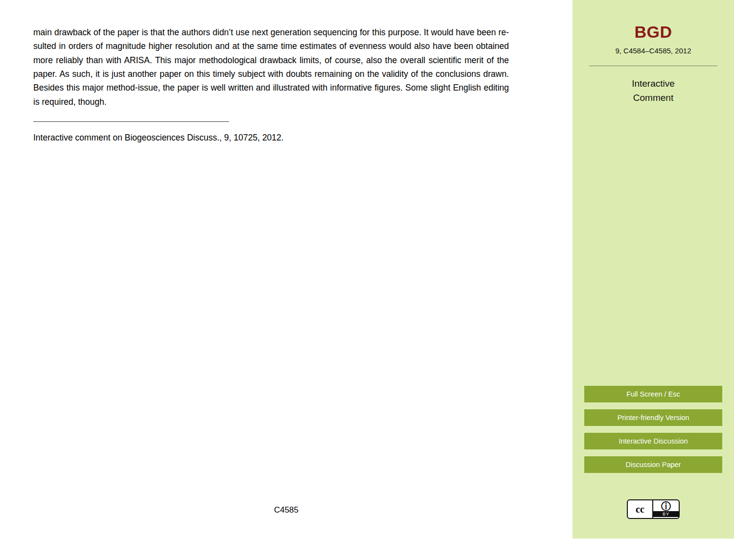BGD
9, C4584–C4585, 2012
Interactive
Comment
Full Screen / Esc Printer-friendly Version Interactive Discussion Discussion Paper
cc
ⓘ BY
main drawback of the paper is that the authors didn’t use next generation sequencing for this purpose. It would have been resulted in orders of magnitude higher resolution and at the same time estimates of evenness would also have been obtained more reliably than with ARISA. This major methodological drawback limits, of course, also the overall scientific merit of the paper. As such, it is just another paper on this timely subject with doubts remaining on the validity of the conclusions drawn. Besides this major method-issue, the paper is well written and illustrated with informative figures. Some slight English editing is required, though.
Interactive comment on Biogeosciences Discuss., 9, 10725, 2012.
C4585